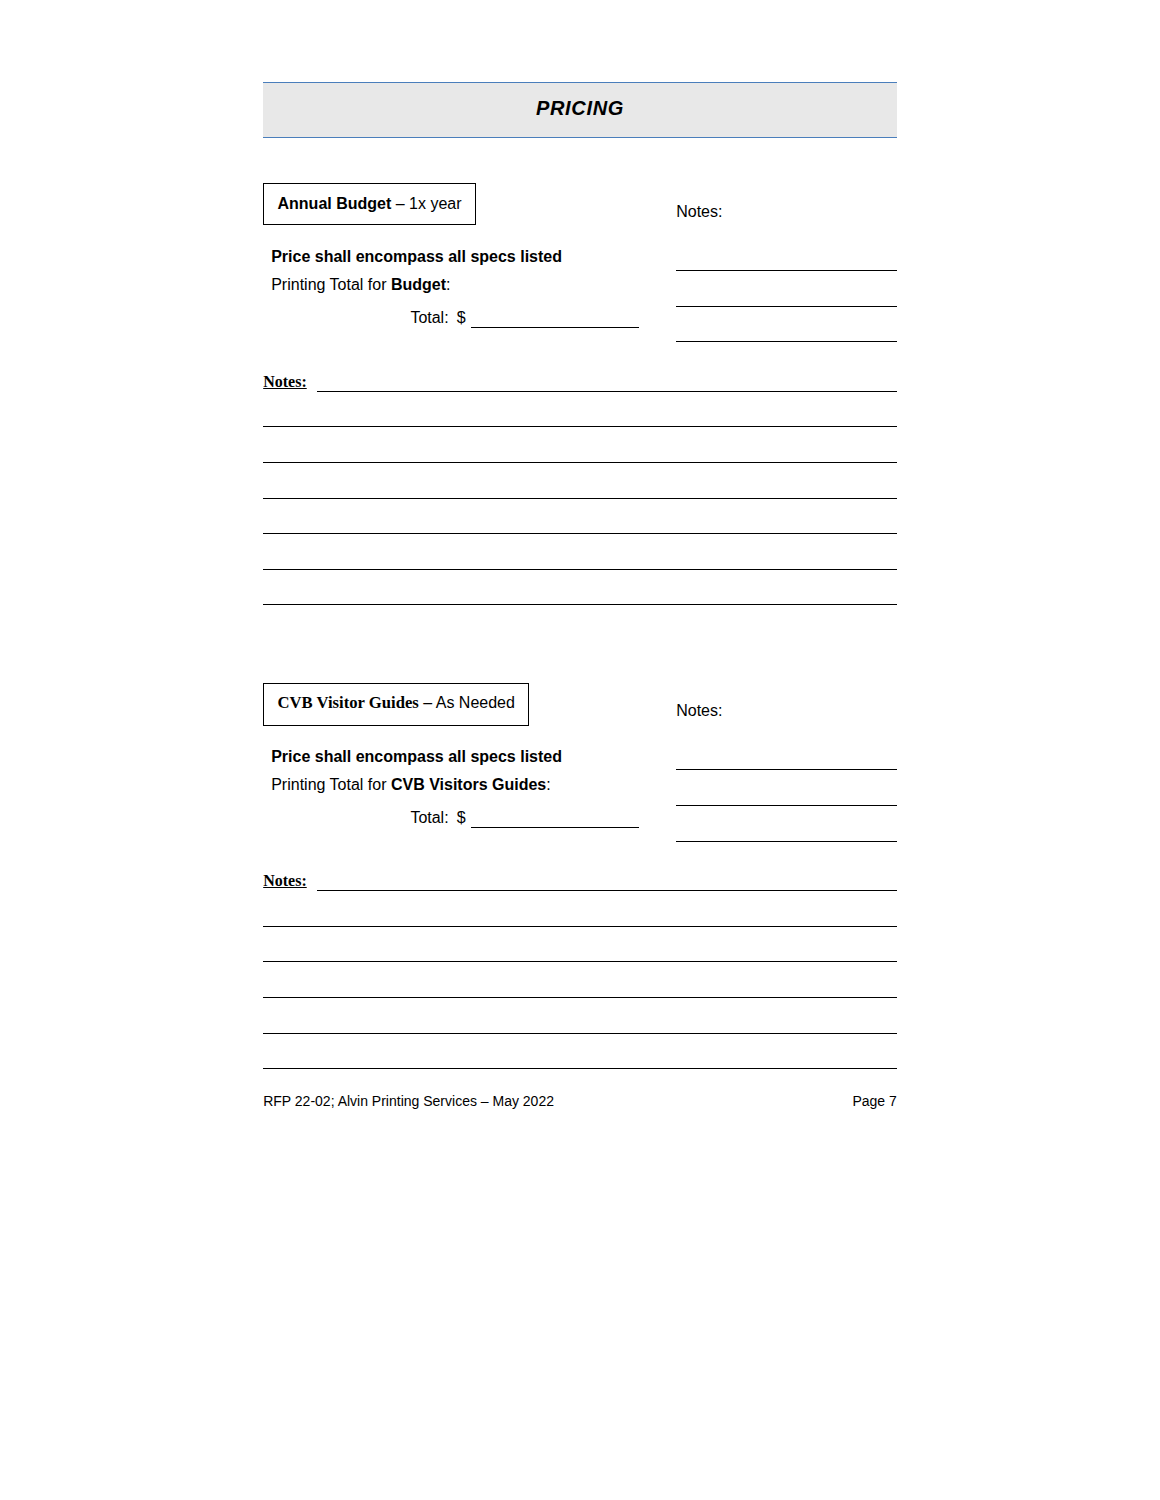PRICING
Annual Budget – 1x year
Price shall encompass all specs listed
Printing Total for Budget:
Total: $
Notes:
Notes:
CVB Visitor Guides – As Needed
Price shall encompass all specs listed
Printing Total for CVB Visitors Guides:
Total: $
Notes:
Notes:
RFP 22-02; Alvin Printing Services – May 2022 Page 7